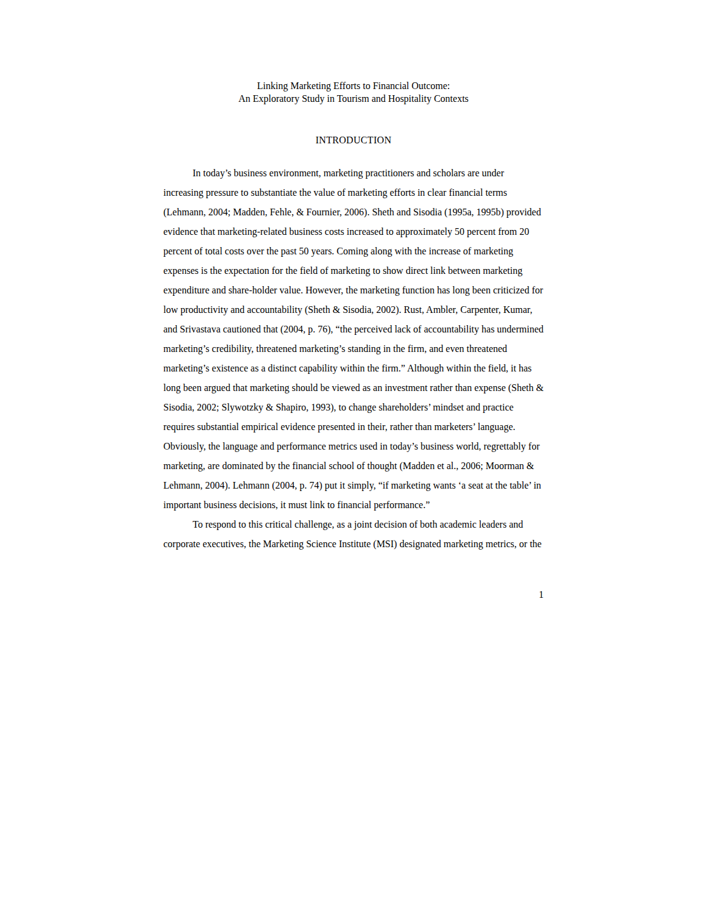Linking Marketing Efforts to Financial Outcome:
An Exploratory Study in Tourism and Hospitality Contexts
INTRODUCTION
In today’s business environment, marketing practitioners and scholars are under increasing pressure to substantiate the value of marketing efforts in clear financial terms (Lehmann, 2004; Madden, Fehle, & Fournier, 2006). Sheth and Sisodia (1995a, 1995b) provided evidence that marketing-related business costs increased to approximately 50 percent from 20 percent of total costs over the past 50 years. Coming along with the increase of marketing expenses is the expectation for the field of marketing to show direct link between marketing expenditure and share-holder value. However, the marketing function has long been criticized for low productivity and accountability (Sheth & Sisodia, 2002). Rust, Ambler, Carpenter, Kumar, and Srivastava cautioned that (2004, p. 76), “the perceived lack of accountability has undermined marketing’s credibility, threatened marketing’s standing in the firm, and even threatened marketing’s existence as a distinct capability within the firm.” Although within the field, it has long been argued that marketing should be viewed as an investment rather than expense (Sheth & Sisodia, 2002; Slywotzky & Shapiro, 1993), to change shareholders’ mindset and practice requires substantial empirical evidence presented in their, rather than marketers’ language. Obviously, the language and performance metrics used in today’s business world, regrettably for marketing, are dominated by the financial school of thought (Madden et al., 2006; Moorman & Lehmann, 2004). Lehmann (2004, p. 74) put it simply, “if marketing wants ‘a seat at the table’ in important business decisions, it must link to financial performance.”
To respond to this critical challenge, as a joint decision of both academic leaders and corporate executives, the Marketing Science Institute (MSI) designated marketing metrics, or the
1